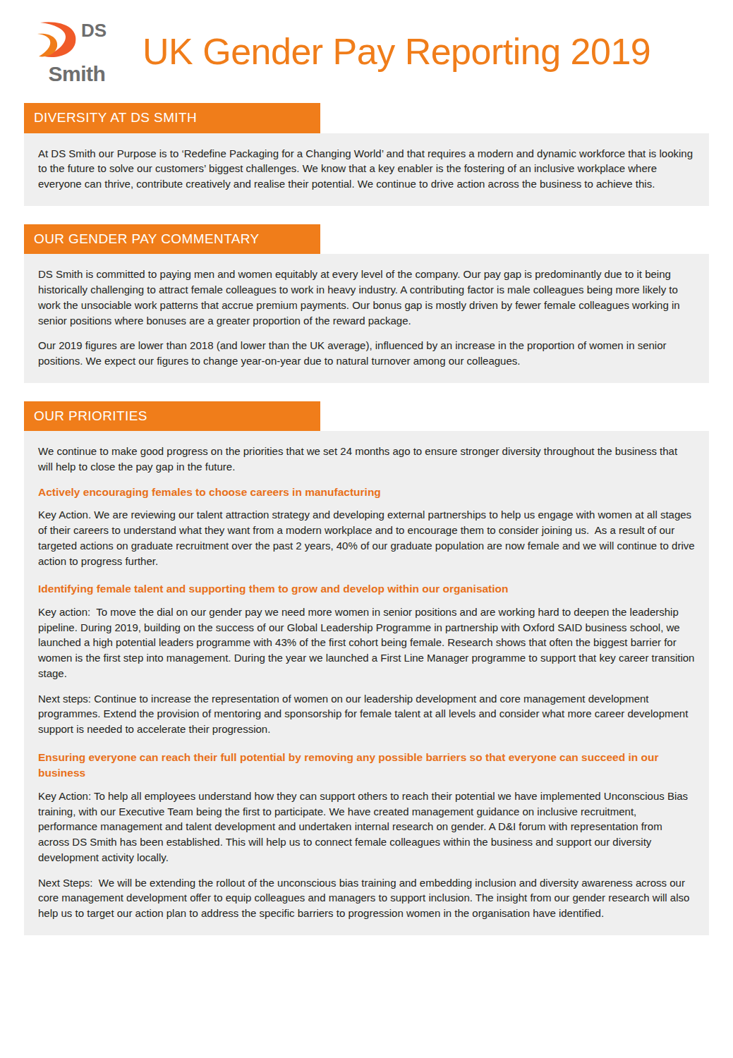DS
Smith
UK Gender Pay Reporting 2019
Diversity at DS Smith
At DS Smith our Purpose is to ‘Redefine Packaging for a Changing World’ and that requires a modern and dynamic workforce that is looking to the future to solve our customers’ biggest challenges. We know that a key enabler is the fostering of an inclusive workplace where everyone can thrive, contribute creatively and realise their potential. We continue to drive action across the business to achieve this.
Our Gender Pay Commentary
DS Smith is committed to paying men and women equitably at every level of the company. Our pay gap is predominantly due to it being historically challenging to attract female colleagues to work in heavy industry. A contributing factor is male colleagues being more likely to work the unsociable work patterns that accrue premium payments. Our bonus gap is mostly driven by fewer female colleagues working in senior positions where bonuses are a greater proportion of the reward package.
Our 2019 figures are lower than 2018 (and lower than the UK average), influenced by an increase in the proportion of women in senior positions. We expect our figures to change year-on-year due to natural turnover among our colleagues.
Our Priorities
We continue to make good progress on the priorities that we set 24 months ago to ensure stronger diversity throughout the business that will help to close the pay gap in the future.
Actively encouraging females to choose careers in manufacturing
Key Action. We are reviewing our talent attraction strategy and developing external partnerships to help us engage with women at all stages of their careers to understand what they want from a modern workplace and to encourage them to consider joining us. As a result of our targeted actions on graduate recruitment over the past 2 years, 40% of our graduate population are now female and we will continue to drive action to progress further.
Identifying female talent and supporting them to grow and develop within our organisation
Key action: To move the dial on our gender pay we need more women in senior positions and are working hard to deepen the leadership pipeline. During 2019, building on the success of our Global Leadership Programme in partnership with Oxford SAID business school, we launched a high potential leaders programme with 43% of the first cohort being female. Research shows that often the biggest barrier for women is the first step into management. During the year we launched a First Line Manager programme to support that key career transition stage.
Next steps: Continue to increase the representation of women on our leadership development and core management development programmes. Extend the provision of mentoring and sponsorship for female talent at all levels and consider what more career development support is needed to accelerate their progression.
Ensuring everyone can reach their full potential by removing any possible barriers so that everyone can succeed in our business
Key Action: To help all employees understand how they can support others to reach their potential we have implemented Unconscious Bias training, with our Executive Team being the first to participate. We have created management guidance on inclusive recruitment, performance management and talent development and undertaken internal research on gender. A D&I forum with representation from across DS Smith has been established. This will help us to connect female colleagues within the business and support our diversity development activity locally.
Next Steps: We will be extending the rollout of the unconscious bias training and embedding inclusion and diversity awareness across our core management development offer to equip colleagues and managers to support inclusion. The insight from our gender research will also help us to target our action plan to address the specific barriers to progression women in the organisation have identified.